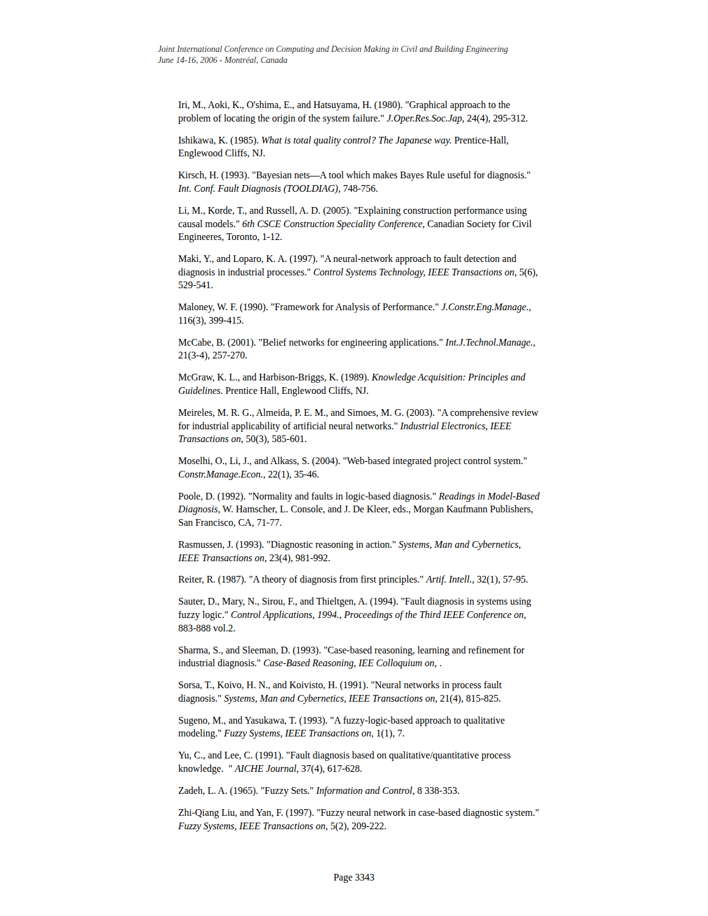Joint International Conference on Computing and Decision Making in Civil and Building Engineering June 14-16, 2006 - Montréal, Canada
Iri, M., Aoki, K., O'shima, E., and Hatsuyama, H. (1980). "Graphical approach to the problem of locating the origin of the system failure." J.Oper.Res.Soc.Jap, 24(4), 295-312.
Ishikawa, K. (1985). What is total quality control? The Japanese way. Prentice-Hall, Englewood Cliffs, NJ.
Kirsch, H. (1993). "Bayesian nets—A tool which makes Bayes Rule useful for diagnosis." Int. Conf. Fault Diagnosis (TOOLDIAG), 748-756.
Li, M., Korde, T., and Russell, A. D. (2005). "Explaining construction performance using causal models." 6th CSCE Construction Speciality Conference, Canadian Society for Civil Engineeres, Toronto, 1-12.
Maki, Y., and Loparo, K. A. (1997). "A neural-network approach to fault detection and diagnosis in industrial processes." Control Systems Technology, IEEE Transactions on, 5(6), 529-541.
Maloney, W. F. (1990). "Framework for Analysis of Performance." J.Constr.Eng.Manage., 116(3), 399-415.
McCabe, B. (2001). "Belief networks for engineering applications." Int.J.Technol.Manage., 21(3-4), 257-270.
McGraw, K. L., and Harbison-Briggs, K. (1989). Knowledge Acquisition: Principles and Guidelines. Prentice Hall, Englewood Cliffs, NJ.
Meireles, M. R. G., Almeida, P. E. M., and Simoes, M. G. (2003). "A comprehensive review for industrial applicability of artificial neural networks." Industrial Electronics, IEEE Transactions on, 50(3), 585-601.
Moselhi, O., Li, J., and Alkass, S. (2004). "Web-based integrated project control system." Constr.Manage.Econ., 22(1), 35-46.
Poole, D. (1992). "Normality and faults in logic-based diagnosis." Readings in Model-Based Diagnosis, W. Hamscher, L. Console, and J. De Kleer, eds., Morgan Kaufmann Publishers, San Francisco, CA, 71-77.
Rasmussen, J. (1993). "Diagnostic reasoning in action." Systems, Man and Cybernetics, IEEE Transactions on, 23(4), 981-992.
Reiter, R. (1987). "A theory of diagnosis from first principles." Artif. Intell., 32(1), 57-95.
Sauter, D., Mary, N., Sirou, F., and Thieltgen, A. (1994). "Fault diagnosis in systems using fuzzy logic." Control Applications, 1994., Proceedings of the Third IEEE Conference on, 883-888 vol.2.
Sharma, S., and Sleeman, D. (1993). "Case-based reasoning, learning and refinement for industrial diagnosis." Case-Based Reasoning, IEE Colloquium on, .
Sorsa, T., Koivo, H. N., and Koivisto, H. (1991). "Neural networks in process fault diagnosis." Systems, Man and Cybernetics, IEEE Transactions on, 21(4), 815-825.
Sugeno, M., and Yasukawa, T. (1993). "A fuzzy-logic-based approach to qualitative modeling." Fuzzy Systems, IEEE Transactions on, 1(1), 7.
Yu, C., and Lee, C. (1991). "Fault diagnosis based on qualitative/quantitative process knowledge. " AICHE Journal, 37(4), 617-628.
Zadeh, L. A. (1965). "Fuzzy Sets." Information and Control, 8 338-353.
Zhi-Qiang Liu, and Yan, F. (1997). "Fuzzy neural network in case-based diagnostic system." Fuzzy Systems, IEEE Transactions on, 5(2), 209-222.
Page 3343